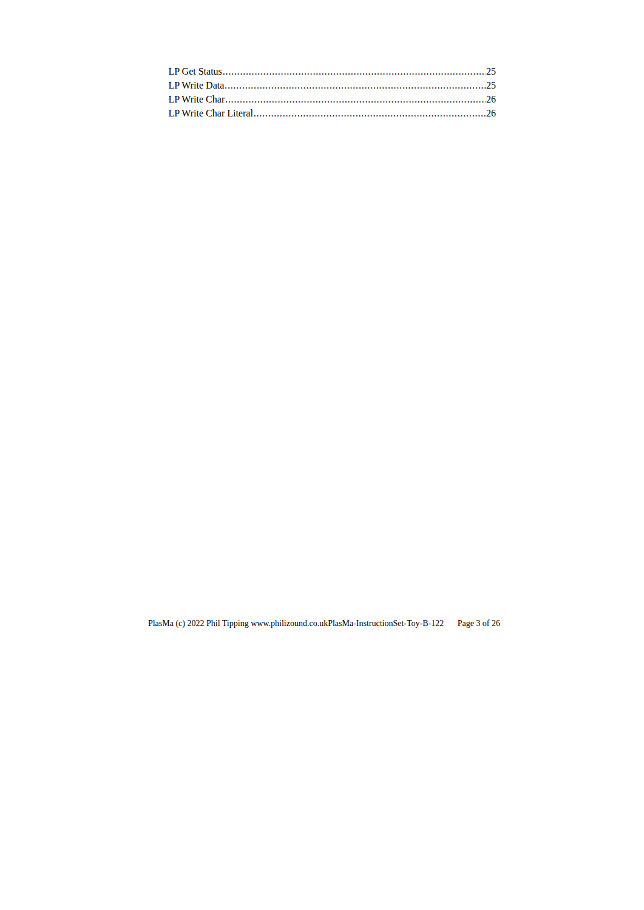LP Get Status .................................................................................................. 25
LP Write Data .................................................................................................. 25
LP Write Char .................................................................................................. 26
LP Write Char Literal ..................................................................................... 26
PlasMa (c) 2022 Phil Tipping www.philizound.co.uk
PlasMa-InstructionSet-Toy-B-122 Page 3 of 26